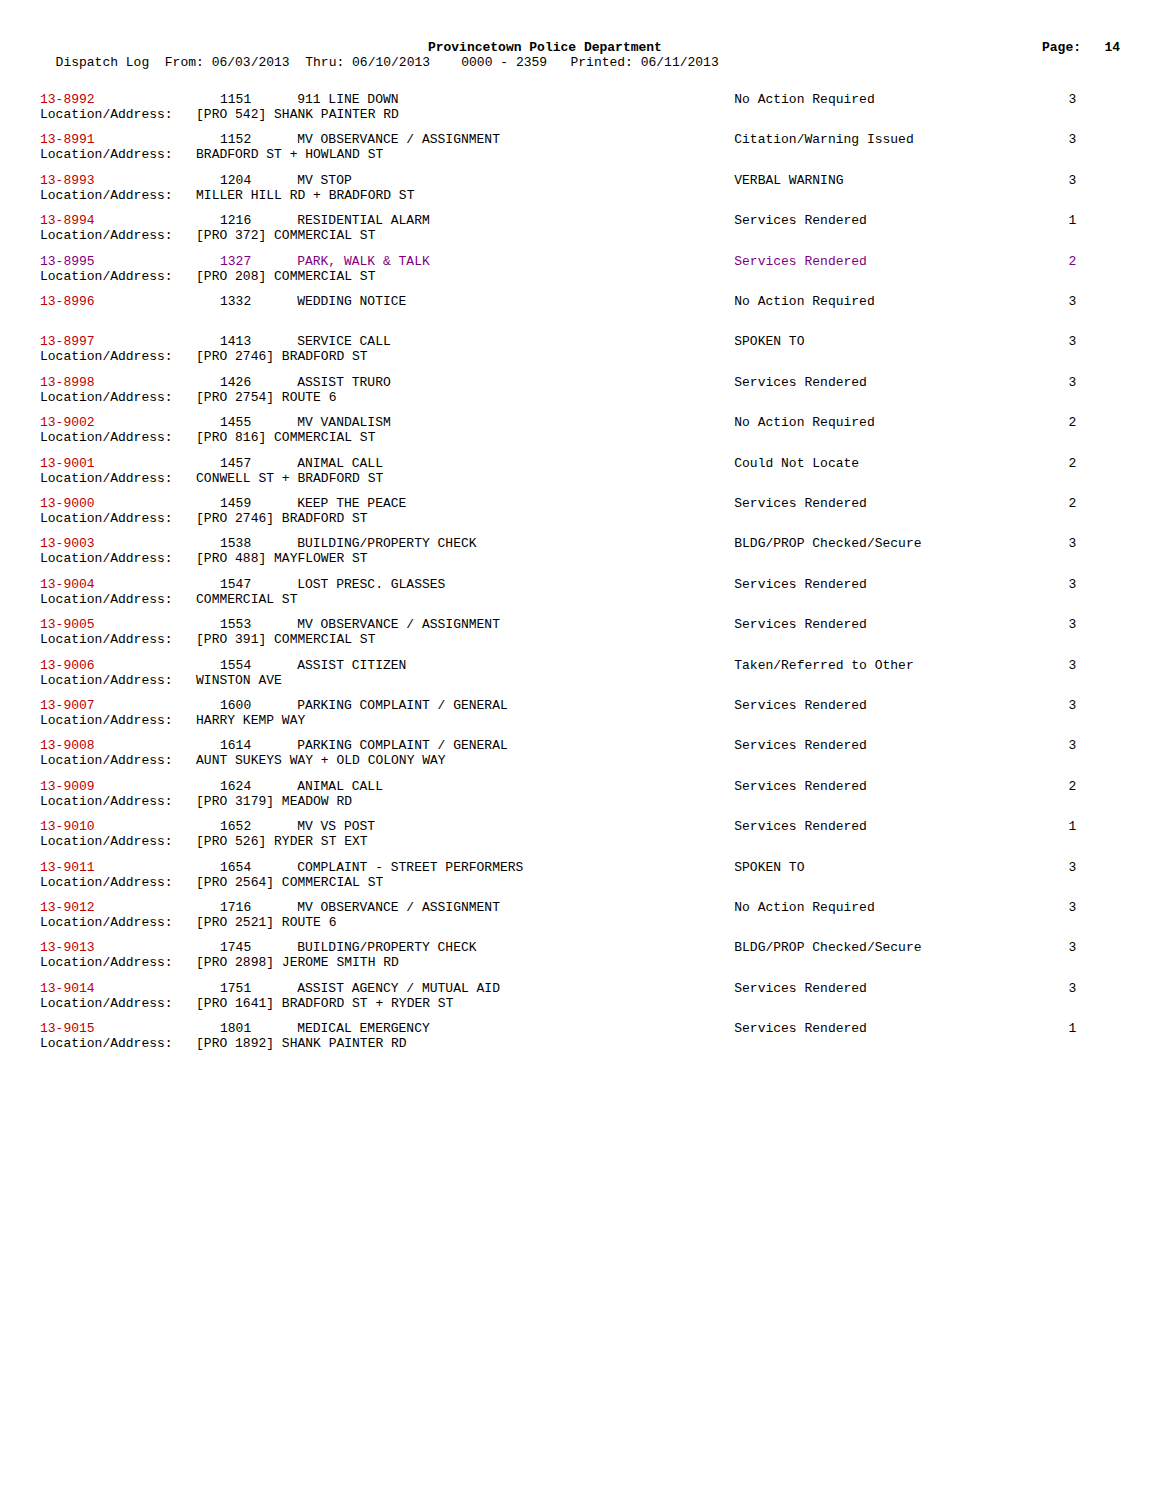Provincetown Police Department Page: 14
Dispatch Log From: 06/03/2013 Thru: 06/10/2013 0000 - 2359 Printed: 06/11/2013
| 13-8992 | 1151 | 911 LINE DOWN | No Action Required | 3 |
| Location/Address: [PRO 542] SHANK PAINTER RD |
| 13-8991 | 1152 | MV OBSERVANCE / ASSIGNMENT | Citation/Warning Issued | 3 |
| Location/Address: BRADFORD ST + HOWLAND ST |
| 13-8993 | 1204 | MV STOP | VERBAL WARNING | 3 |
| Location/Address: MILLER HILL RD + BRADFORD ST |
| 13-8994 | 1216 | RESIDENTIAL ALARM | Services Rendered | 1 |
| Location/Address: [PRO 372] COMMERCIAL ST |
| 13-8995 | 1327 | PARK, WALK & TALK | Services Rendered | 2 |
| Location/Address: [PRO 208] COMMERCIAL ST |
| 13-8996 | 1332 | WEDDING NOTICE | No Action Required | 3 |
| 13-8997 | 1413 | SERVICE CALL | SPOKEN TO | 3 |
| Location/Address: [PRO 2746] BRADFORD ST |
| 13-8998 | 1426 | ASSIST TRURO | Services Rendered | 3 |
| Location/Address: [PRO 2754] ROUTE 6 |
| 13-9002 | 1455 | MV VANDALISM | No Action Required | 2 |
| Location/Address: [PRO 816] COMMERCIAL ST |
| 13-9001 | 1457 | ANIMAL CALL | Could Not Locate | 2 |
| Location/Address: CONWELL ST + BRADFORD ST |
| 13-9000 | 1459 | KEEP THE PEACE | Services Rendered | 2 |
| Location/Address: [PRO 2746] BRADFORD ST |
| 13-9003 | 1538 | BUILDING/PROPERTY CHECK | BLDG/PROP Checked/Secure | 3 |
| Location/Address: [PRO 488] MAYFLOWER ST |
| 13-9004 | 1547 | LOST PRESC. GLASSES | Services Rendered | 3 |
| Location/Address: COMMERCIAL ST |
| 13-9005 | 1553 | MV OBSERVANCE / ASSIGNMENT | Services Rendered | 3 |
| Location/Address: [PRO 391] COMMERCIAL ST |
| 13-9006 | 1554 | ASSIST CITIZEN | Taken/Referred to Other | 3 |
| Location/Address: WINSTON AVE |
| 13-9007 | 1600 | PARKING COMPLAINT / GENERAL | Services Rendered | 3 |
| Location/Address: HARRY KEMP WAY |
| 13-9008 | 1614 | PARKING COMPLAINT / GENERAL | Services Rendered | 3 |
| Location/Address: AUNT SUKEYS WAY + OLD COLONY WAY |
| 13-9009 | 1624 | ANIMAL CALL | Services Rendered | 2 |
| Location/Address: [PRO 3179] MEADOW RD |
| 13-9010 | 1652 | MV VS POST | Services Rendered | 1 |
| Location/Address: [PRO 526] RYDER ST EXT |
| 13-9011 | 1654 | COMPLAINT - STREET PERFORMERS | SPOKEN TO | 3 |
| Location/Address: [PRO 2564] COMMERCIAL ST |
| 13-9012 | 1716 | MV OBSERVANCE / ASSIGNMENT | No Action Required | 3 |
| Location/Address: [PRO 2521] ROUTE 6 |
| 13-9013 | 1745 | BUILDING/PROPERTY CHECK | BLDG/PROP Checked/Secure | 3 |
| Location/Address: [PRO 2898] JEROME SMITH RD |
| 13-9014 | 1751 | ASSIST AGENCY / MUTUAL AID | Services Rendered | 3 |
| Location/Address: [PRO 1641] BRADFORD ST + RYDER ST |
| 13-9015 | 1801 | MEDICAL EMERGENCY | Services Rendered | 1 |
| Location/Address: [PRO 1892] SHANK PAINTER RD |